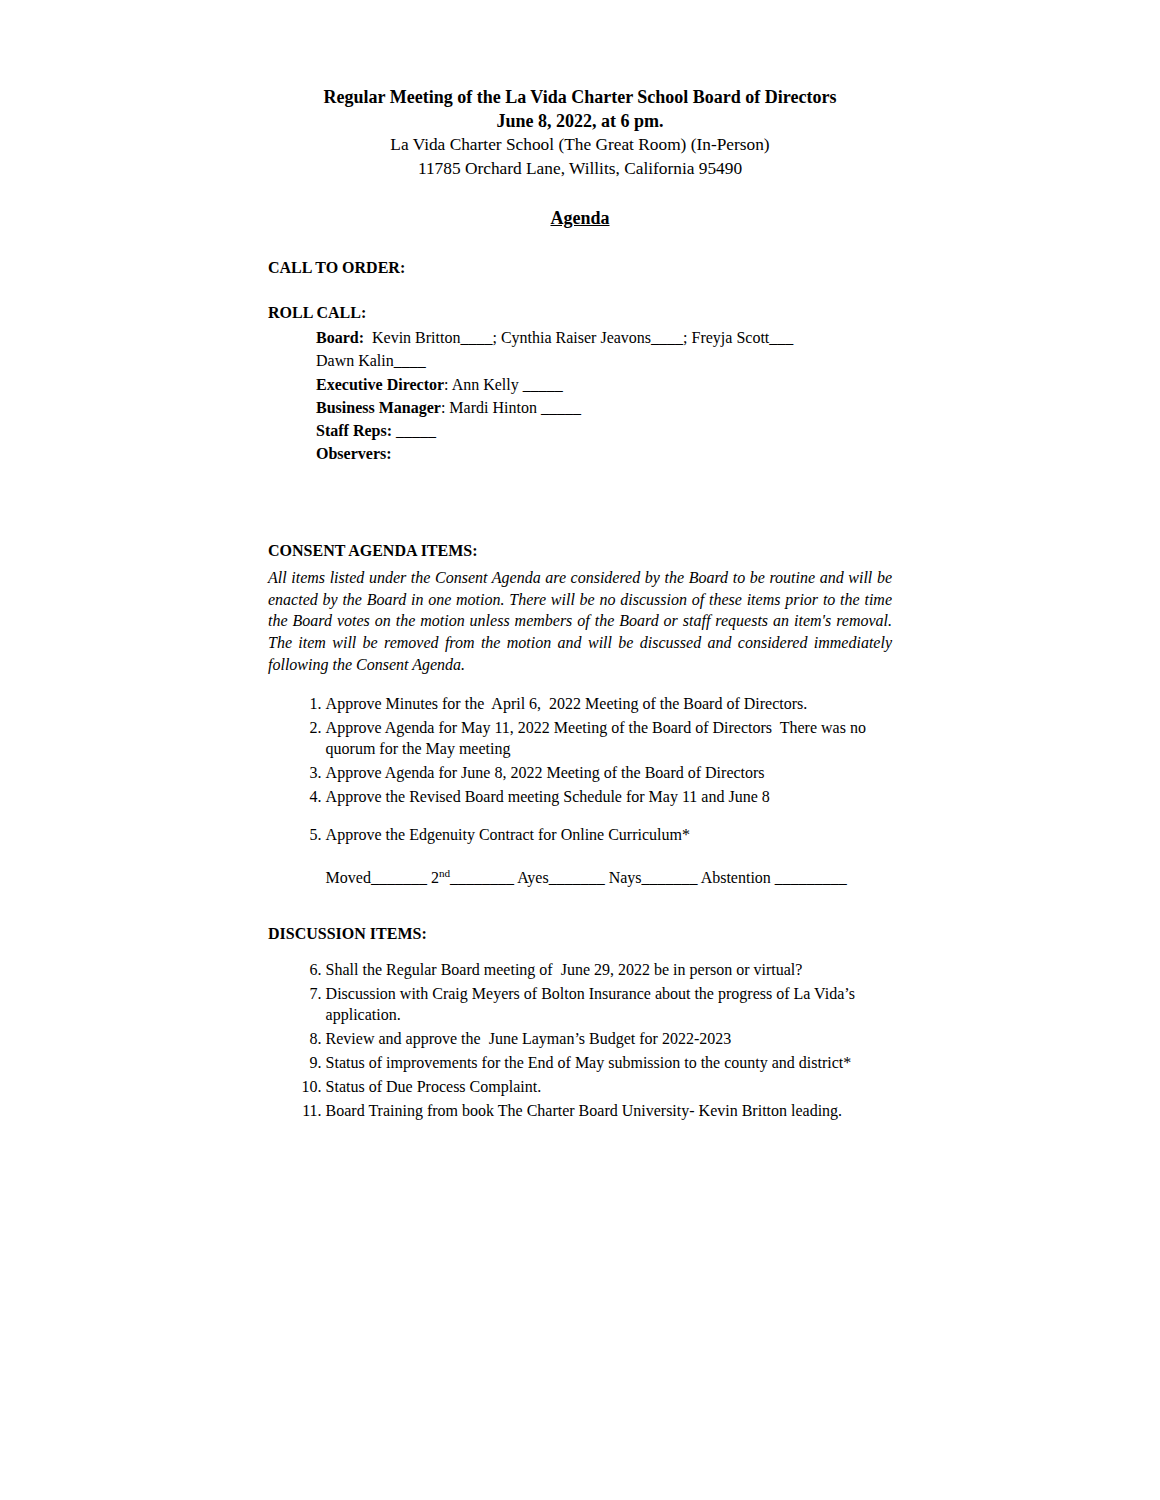Regular Meeting of the La Vida Charter School Board of Directors
June 8, 2022, at 6 pm.
La Vida Charter School (The Great Room) (In-Person)
11785 Orchard Lane, Willits, California 95490
Agenda
CALL TO ORDER:
ROLL CALL:
Board: Kevin Britton____; Cynthia Raiser Jeavons____; Freyja Scott___
Dawn Kalin____
Executive Director: Ann Kelly _____
Business Manager: Mardi Hinton _____
Staff Reps: _____
Observers:
CONSENT AGENDA ITEMS:
All items listed under the Consent Agenda are considered by the Board to be routine and will be enacted by the Board in one motion. There will be no discussion of these items prior to the time the Board votes on the motion unless members of the Board or staff requests an item's removal. The item will be removed from the motion and will be discussed and considered immediately following the Consent Agenda.
Approve Minutes for the April 6, 2022 Meeting of the Board of Directors.
Approve Agenda for May 11, 2022 Meeting of the Board of Directors There was no quorum for the May meeting
Approve Agenda for June 8, 2022 Meeting of the Board of Directors
Approve the Revised Board meeting Schedule for May 11 and June 8
Approve the Edgenuity Contract for Online Curriculum*
Moved_______ 2nd________ Ayes_______ Nays_______ Abstention _________
DISCUSSION ITEMS:
Shall the Regular Board meeting of June 29, 2022 be in person or virtual?
Discussion with Craig Meyers of Bolton Insurance about the progress of La Vida’s application.
Review and approve the June Layman’s Budget for 2022-2023
Status of improvements for the End of May submission to the county and district*
Status of Due Process Complaint.
Board Training from book The Charter Board University- Kevin Britton leading.